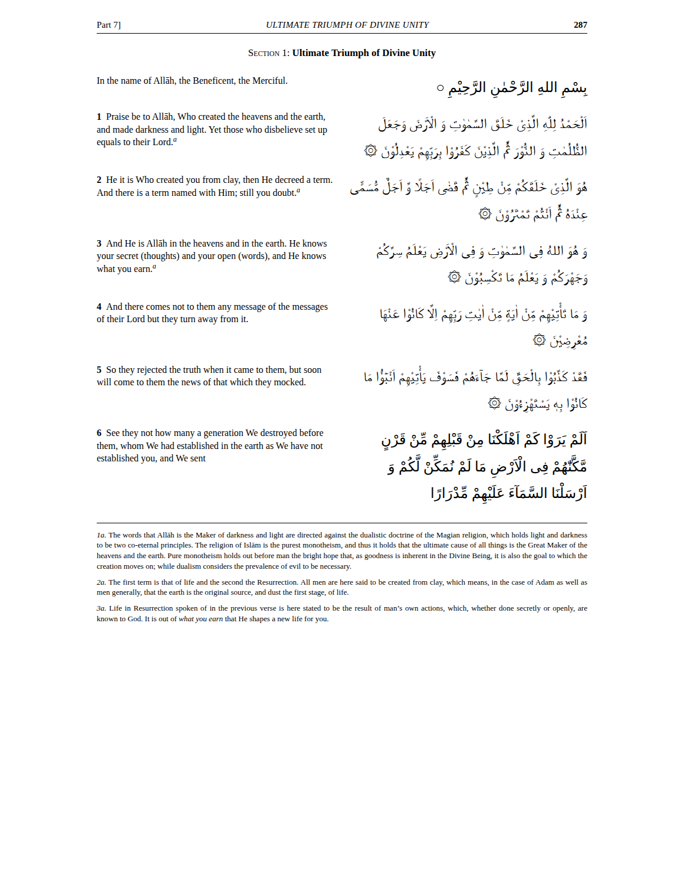Part 7] Ultimate Triumph of Divine Unity 287
Section 1: Ultimate Triumph of Divine Unity
In the name of Allāh, the Beneficent, the Merciful.
بِسْمِ اللهِ الرَّحْمٰنِ الرَّحِيْمِ ○
1 Praise be to Allāh, Who created the heavens and the earth, and made darkness and light. Yet those who disbelieve set up equals to their Lord.a
اَلْحَمْدُ لِلّٰهِ الَّذِىْ خَلَقَ السَّمٰوٰتِ وَ الْاَرْضَ وَجَعَلَ الظُّلُمٰتِ وَ النُّوْرَ ثُمَّ الَّذِيْنَ كَفَرُوْا بِرَبِّهِمْ يَعْدِلُوْنَ ۞
2 He it is Who created you from clay, then He decreed a term. And there is a term named with Him; still you doubt.a
هُوَ الَّذِىْ خَلَقَكُمْ مِّنْ طِيْنٍ ثُمَّ قَضٰى اَجَلًا وَّ اَجَلٌ مُّسَمًّى عِنْدَهُ ثُمَّ اَنْتُمْ تَمْتَرُوْنَ ۞
3 And He is Allāh in the heavens and in the earth. He knows your secret (thoughts) and your open (words), and He knows what you earn.a
وَ هُوَ اللهُ فِى السَّمٰوٰتِ وَ فِى الْاَرْضِ يَعْلَمُ سِرَّكُمْ وَجَهْرَكُمْ وَ يَعْلَمُ مَا تَكْسِبُوْنَ ۞
4 And there comes not to them any message of the messages of their Lord but they turn away from it.
وَ مَا تَأْتِيْهِمْ مِّنْ اٰيَةٍ مِّنْ اٰيٰتِ رَبِّهِمْ اِلَّا كَانُوْا عَنْهَا مُعْرِضِيْنَ ۞
5 So they rejected the truth when it came to them, but soon will come to them the news of that which they mocked.
فَقَدْ كَذَّبُوْا بِالْحَقِّ لَمَّا جَآءَهُمْ فَسَوْفَ يَأْتِيْهِمْ اَنْبٰٓؤُا مَا كَانُوْا بِهٖ يَسْتَهْزِءُوْنَ ۞
6 See they not how many a generation We destroyed before them, whom We had established in the earth as We have not established you, and We sent
اَلَمْ يَرَوْا كَمْ اَهْلَكْنَا مِنْ قَبْلِهِمْ مِّنْ قَرْنٍ مَّكَّنّٰهُمْ فِى الْاَرْضِ مَا لَمْ نُمَكِّنْ لَّكُمْ وَ اَرْسَلْنَا السَّمَآءَ عَلَيْهِمْ مِّدْرَارًا
1a. The words that Allāh is the Maker of darkness and light are directed against the dualistic doctrine of the Magian religion, which holds light and darkness to be two co-eternal principles. The religion of Islām is the purest monotheism, and thus it holds that the ultimate cause of all things is the Great Maker of the heavens and the earth. Pure monotheism holds out before man the bright hope that, as goodness is inherent in the Divine Being, it is also the goal to which the creation moves on; while dualism considers the prevalence of evil to be necessary.
2a. The first term is that of life and the second the Resurrection. All men are here said to be created from clay, which means, in the case of Adam as well as men generally, that the earth is the original source, and dust the first stage, of life.
3a. Life in Resurrection spoken of in the previous verse is here stated to be the result of man’s own actions, which, whether done secretly or openly, are known to God. It is out of what you earn that He shapes a new life for you.